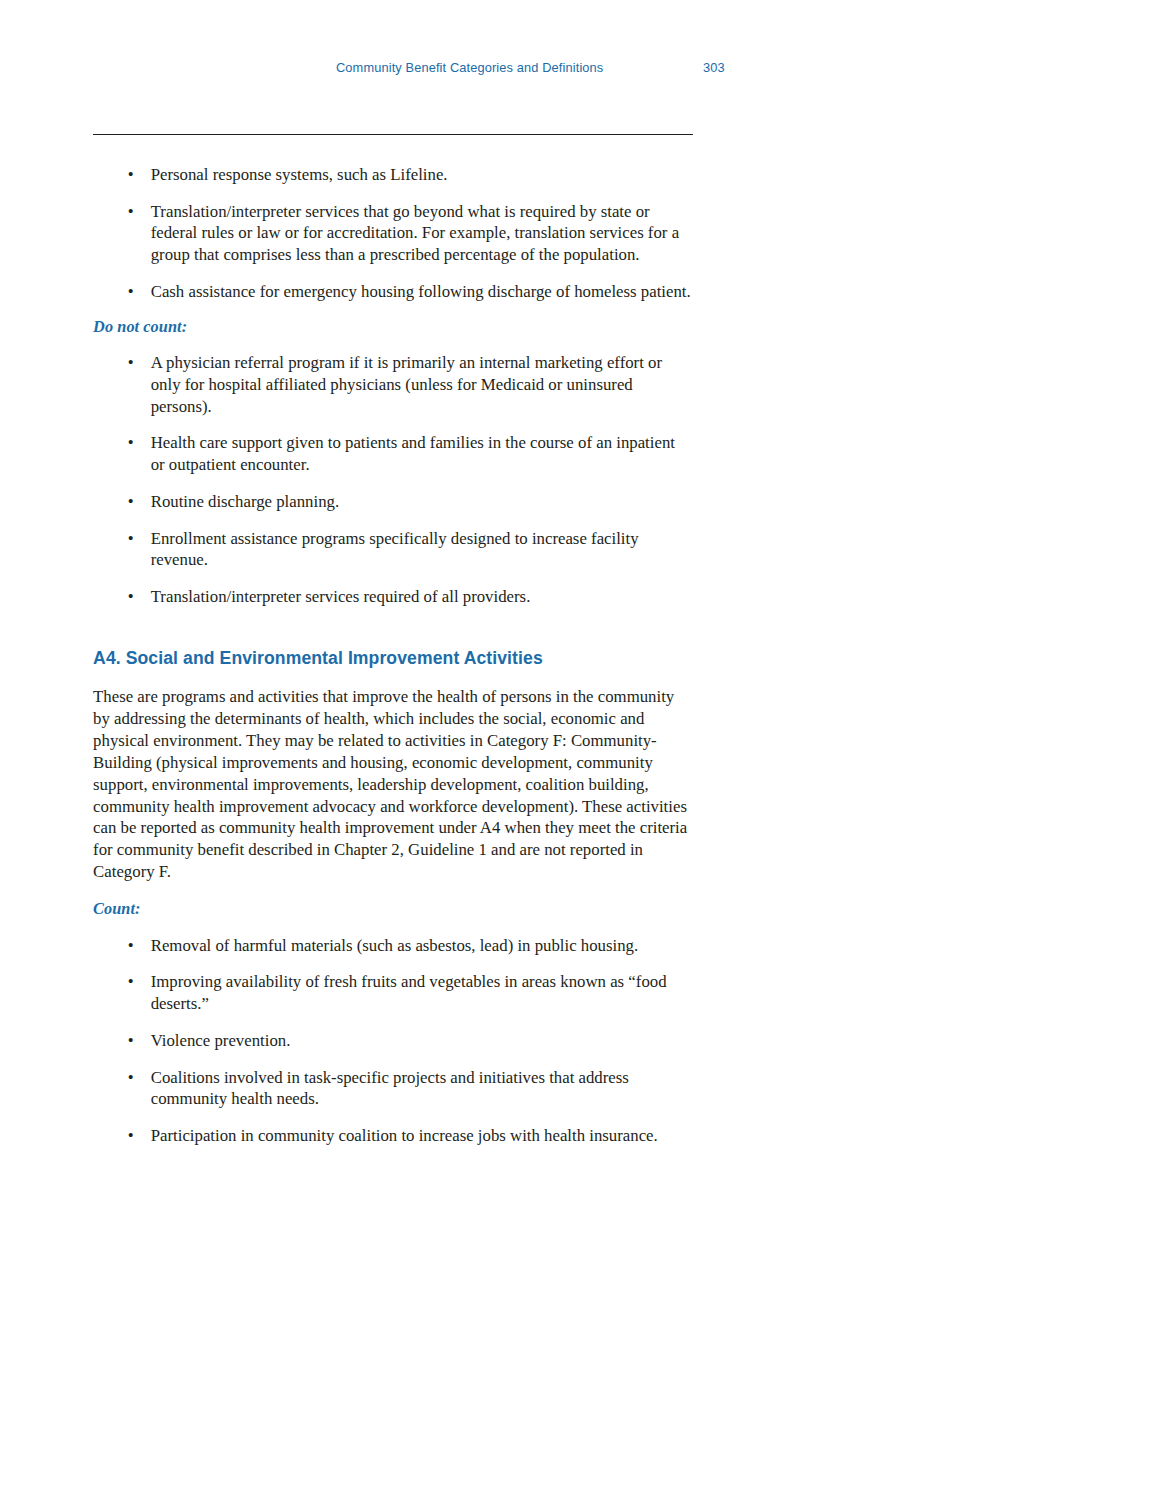Community Benefit Categories and Definitions 303
Personal response systems, such as Lifeline.
Translation/interpreter services that go beyond what is required by state or federal rules or law or for accreditation. For example, translation services for a group that comprises less than a prescribed percentage of the population.
Cash assistance for emergency housing following discharge of homeless patient.
Do not count:
A physician referral program if it is primarily an internal marketing effort or only for hospital affiliated physicians (unless for Medicaid or uninsured persons).
Health care support given to patients and families in the course of an inpatient or outpatient encounter.
Routine discharge planning.
Enrollment assistance programs specifically designed to increase facility revenue.
Translation/interpreter services required of all providers.
A4. Social and Environmental Improvement Activities
These are programs and activities that improve the health of persons in the community by addressing the determinants of health, which includes the social, economic and physical environment. They may be related to activities in Category F: Community-Building (physical improvements and housing, economic development, community support, environmental improvements, leadership development, coalition building, community health improvement advocacy and workforce development). These activities can be reported as community health improvement under A4 when they meet the criteria for community benefit described in Chapter 2, Guideline 1 and are not reported in Category F.
Count:
Removal of harmful materials (such as asbestos, lead) in public housing.
Improving availability of fresh fruits and vegetables in areas known as “food deserts.”
Violence prevention.
Coalitions involved in task-specific projects and initiatives that address community health needs.
Participation in community coalition to increase jobs with health insurance.